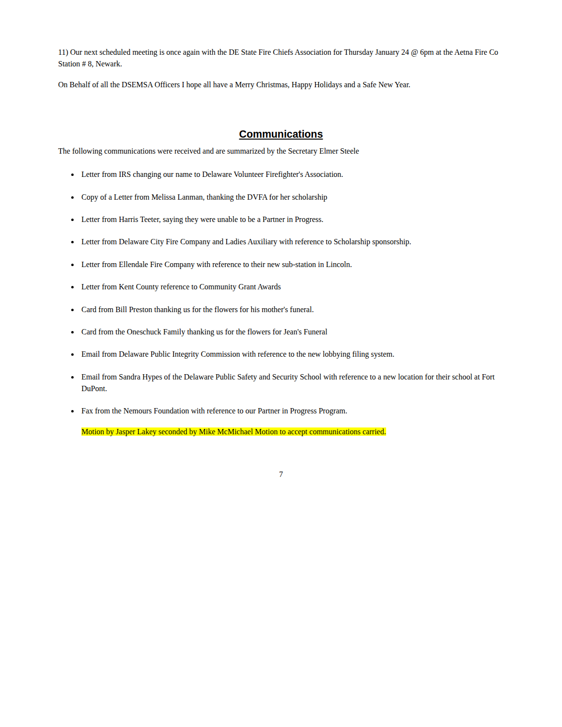11) Our next scheduled meeting is once again with the DE State Fire Chiefs Association for Thursday January 24 @ 6pm at the Aetna Fire Co Station # 8, Newark.
On Behalf of all the DSEMSA Officers I hope all have a Merry Christmas, Happy Holidays and a Safe New Year.
Communications
The following communications were received and are summarized by the Secretary Elmer Steele
Letter from IRS changing our name to Delaware Volunteer Firefighter's Association.
Copy of a Letter from Melissa Lanman, thanking the DVFA for her scholarship
Letter from Harris Teeter, saying they were unable to be a Partner in Progress.
Letter from Delaware City Fire Company and Ladies Auxiliary with reference to Scholarship sponsorship.
Letter from Ellendale Fire Company with reference to their new sub-station in Lincoln.
Letter from Kent County reference to Community Grant Awards
Card from Bill Preston thanking us for the flowers for his mother's funeral.
Card from the Oneschuck Family thanking us for the flowers for Jean's Funeral
Email from Delaware Public Integrity Commission with reference to the new lobbying filing system.
Email from Sandra Hypes of the Delaware Public Safety and Security School with reference to a new location for their school at Fort DuPont.
Fax from the Nemours Foundation with reference to our Partner in Progress Program.
Motion by Jasper Lakey seconded by Mike McMichael Motion to accept communications carried.
7